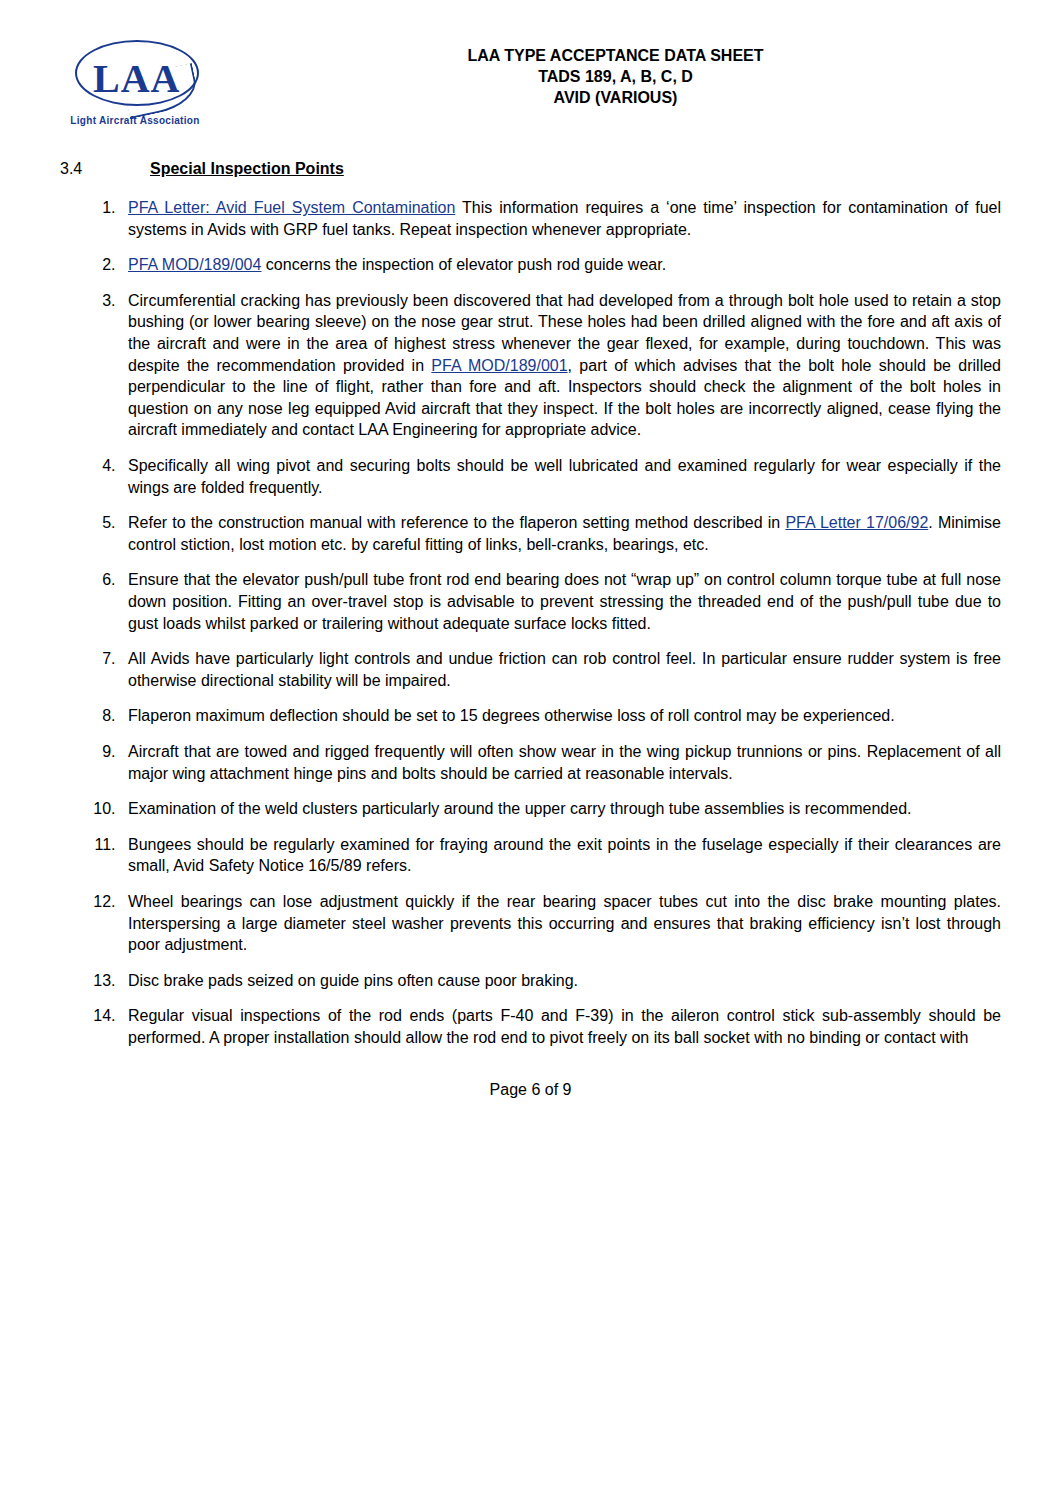LAA
Light Aircraft Association
LAA TYPE ACCEPTANCE DATA SHEET
TADS 189, A, B, C, D
AVID (VARIOUS)
3.4 Special Inspection Points
PFA Letter: Avid Fuel System Contamination This information requires a ‘one time’ inspection for contamination of fuel systems in Avids with GRP fuel tanks. Repeat inspection whenever appropriate.
PFA MOD/189/004 concerns the inspection of elevator push rod guide wear.
Circumferential cracking has previously been discovered that had developed from a through bolt hole used to retain a stop bushing (or lower bearing sleeve) on the nose gear strut. These holes had been drilled aligned with the fore and aft axis of the aircraft and were in the area of highest stress whenever the gear flexed, for example, during touchdown. This was despite the recommendation provided in PFA MOD/189/001, part of which advises that the bolt hole should be drilled perpendicular to the line of flight, rather than fore and aft. Inspectors should check the alignment of the bolt holes in question on any nose leg equipped Avid aircraft that they inspect. If the bolt holes are incorrectly aligned, cease flying the aircraft immediately and contact LAA Engineering for appropriate advice.
Specifically all wing pivot and securing bolts should be well lubricated and examined regularly for wear especially if the wings are folded frequently.
Refer to the construction manual with reference to the flaperon setting method described in PFA Letter 17/06/92. Minimise control stiction, lost motion etc. by careful fitting of links, bell-cranks, bearings, etc.
Ensure that the elevator push/pull tube front rod end bearing does not “wrap up” on control column torque tube at full nose down position. Fitting an over-travel stop is advisable to prevent stressing the threaded end of the push/pull tube due to gust loads whilst parked or trailering without adequate surface locks fitted.
All Avids have particularly light controls and undue friction can rob control feel. In particular ensure rudder system is free otherwise directional stability will be impaired.
Flaperon maximum deflection should be set to 15 degrees otherwise loss of roll control may be experienced.
Aircraft that are towed and rigged frequently will often show wear in the wing pickup trunnions or pins. Replacement of all major wing attachment hinge pins and bolts should be carried at reasonable intervals.
Examination of the weld clusters particularly around the upper carry through tube assemblies is recommended.
Bungees should be regularly examined for fraying around the exit points in the fuselage especially if their clearances are small, Avid Safety Notice 16/5/89 refers.
Wheel bearings can lose adjustment quickly if the rear bearing spacer tubes cut into the disc brake mounting plates. Interspersing a large diameter steel washer prevents this occurring and ensures that braking efficiency isn’t lost through poor adjustment.
Disc brake pads seized on guide pins often cause poor braking.
Regular visual inspections of the rod ends (parts F-40 and F-39) in the aileron control stick sub-assembly should be performed. A proper installation should allow the rod end to pivot freely on its ball socket with no binding or contact with
Page 6 of 9